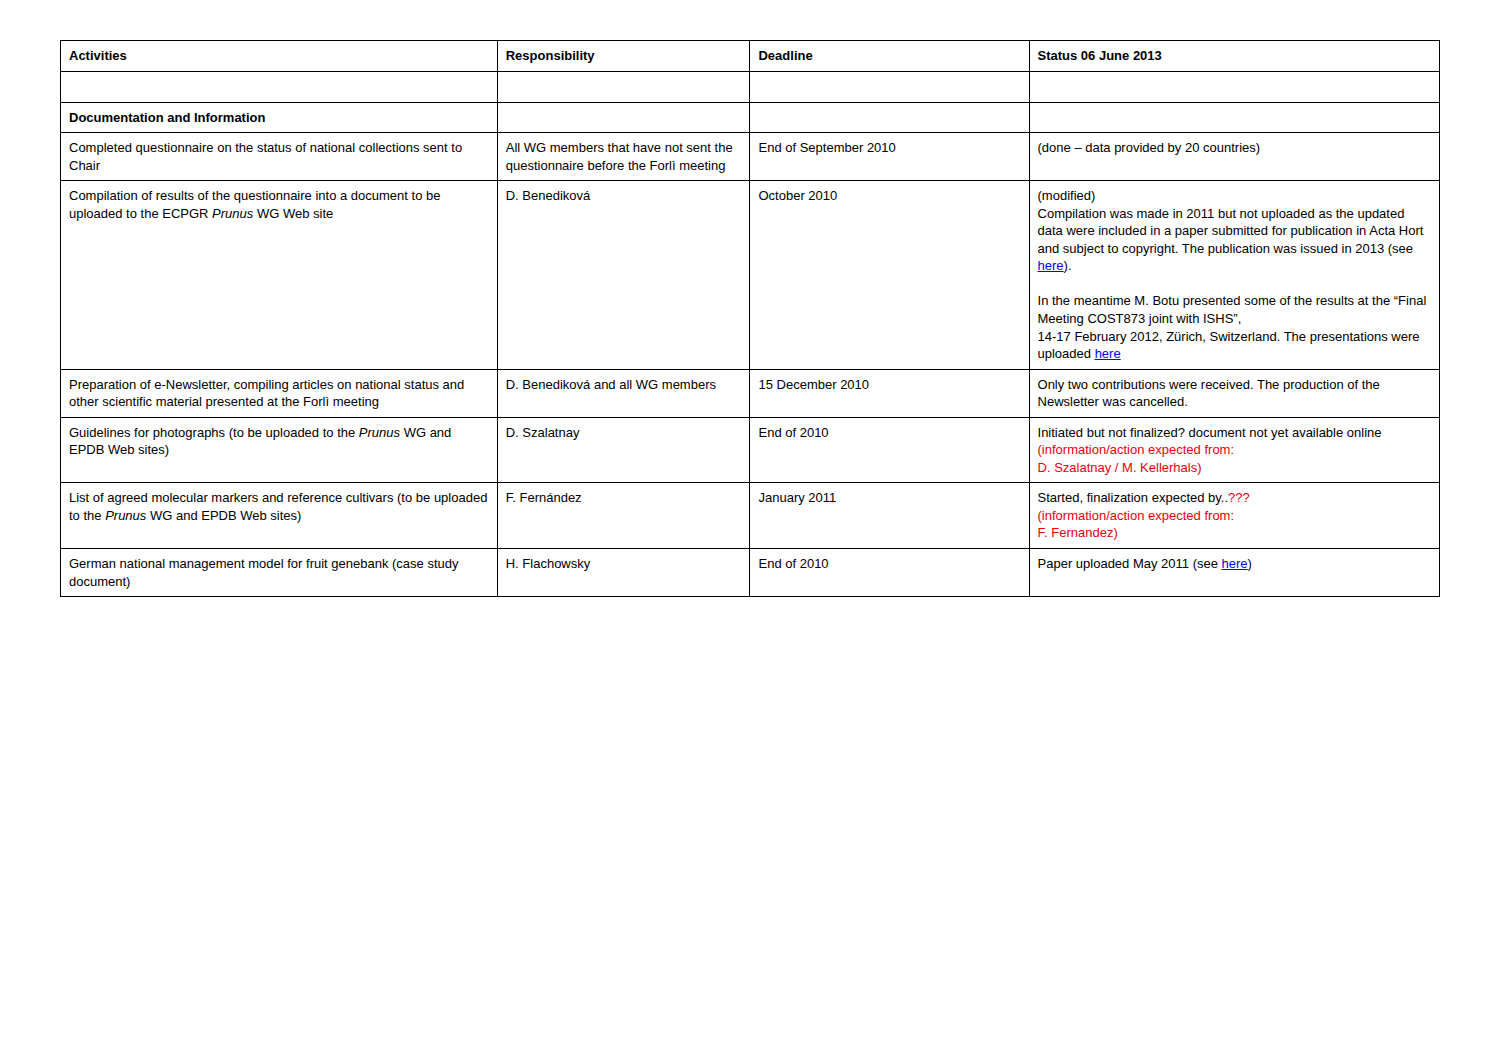| Activities | Responsibility | Deadline | Status 06 June 2013 |
| --- | --- | --- | --- |
| Documentation and Information | | | |
| Completed questionnaire on the status of national collections sent to Chair | All WG members that have not sent the questionnaire before the Forlì meeting | End of September 2010 | (done – data provided by 20 countries) |
| Compilation of results of the questionnaire into a document to be uploaded to the ECPGR Prunus WG Web site | D. Benediková | October 2010 | (modified) Compilation was made in 2011 but not uploaded as the updated data were included in a paper submitted for publication in Acta Hort and subject to copyright. The publication was issued in 2013 (see here ). In the meantime M. Botu presented some of the results at the “Final Meeting COST873 joint with ISHS”, 14-17 February 2012, Zürich, Switzerland. The presentations were uploaded here |
| Preparation of e-Newsletter, compiling articles on national status and other scientific material presented at the Forlì meeting | D. Benediková and all WG members | 15 December 2010 | Only two contributions were received. The production of the Newsletter was cancelled. |
| Guidelines for photographs (to be uploaded to the Prunus WG and EPDB Web sites) | D. Szalatnay | End of 2010 | Initiated but not finalized? document not yet available online (information/action expected from: D. Szalatnay / M. Kellerhals) |
| List of agreed molecular markers and reference cultivars (to be uploaded to the Prunus WG and EPDB Web sites) | F. Fernández | January 2011 | Started, finalization expected by.. ??? (information/action expected from: F. Fernandez) |
| German national management model for fruit genebank (case study document) | H. Flachowsky | End of 2010 | Paper uploaded May 2011 (see here ) |